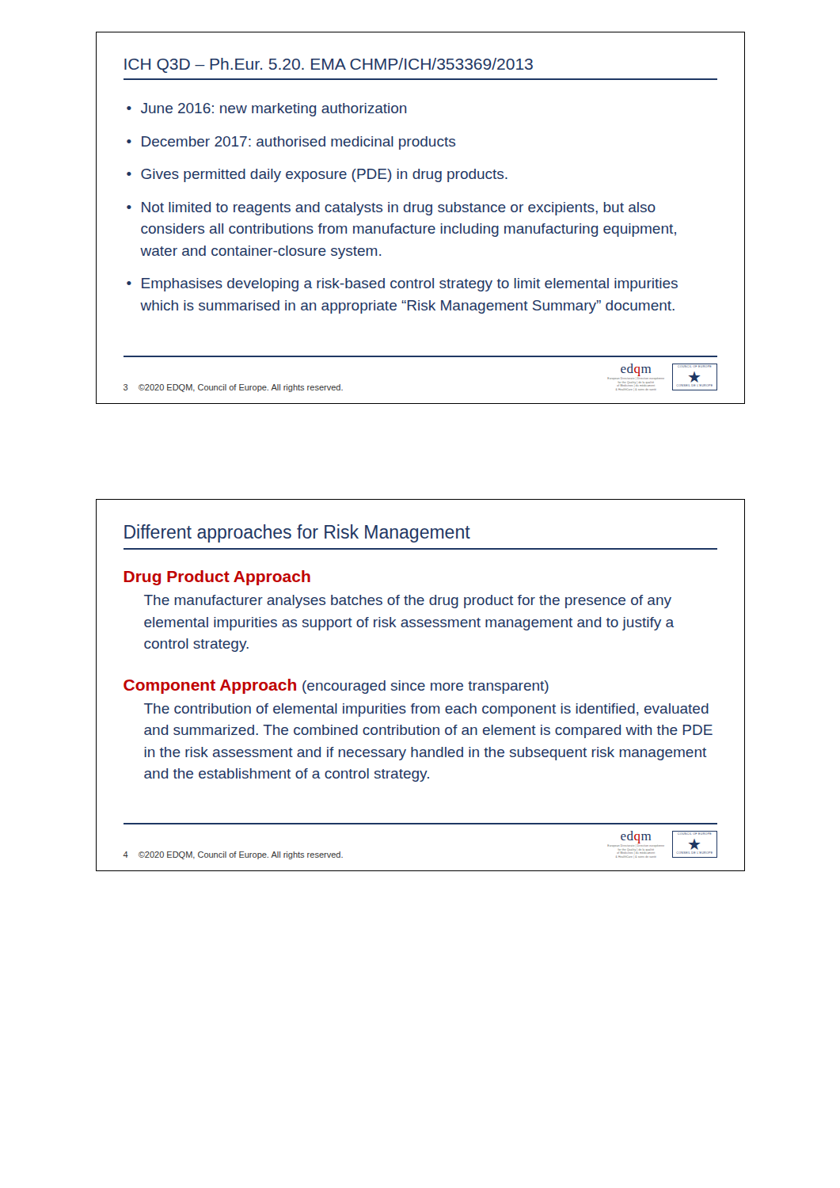ICH Q3D – Ph.Eur. 5.20. EMA CHMP/ICH/353369/2013
June 2016: new marketing authorization
December 2017: authorised medicinal products
Gives permitted daily exposure (PDE) in drug products.
Not limited to reagents and catalysts in drug substance or excipients, but also considers all contributions from manufacture including manufacturing equipment, water and container-closure system.
Emphasises developing a risk-based control strategy to limit elemental impurities which is summarised in an appropriate “Risk Management Summary” document.
3 ©2020 EDQM, Council of Europe. All rights reserved.
edqm
European Directorate | Direction européenne
for the Quality | de la qualité
of Medicines | du médicament
& HealthCare | & soins de santé
COUNCIL OF EUROPE
★
CONSEIL DE L'EUROPE
Different approaches for Risk Management
Drug Product Approach
The manufacturer analyses batches of the drug product for the presence of any elemental impurities as support of risk assessment management and to justify a control strategy.
Component Approach (encouraged since more transparent)
The contribution of elemental impurities from each component is identified, evaluated and summarized. The combined contribution of an element is compared with the PDE in the risk assessment and if necessary handled in the subsequent risk management and the establishment of a control strategy.
4 ©2020 EDQM, Council of Europe. All rights reserved.
edqm
European Directorate | Direction européenne
for the Quality | de la qualité
of Medicines | du médicament
& HealthCare | & soins de santé
COUNCIL OF EUROPE
★
CONSEIL DE L'EUROPE